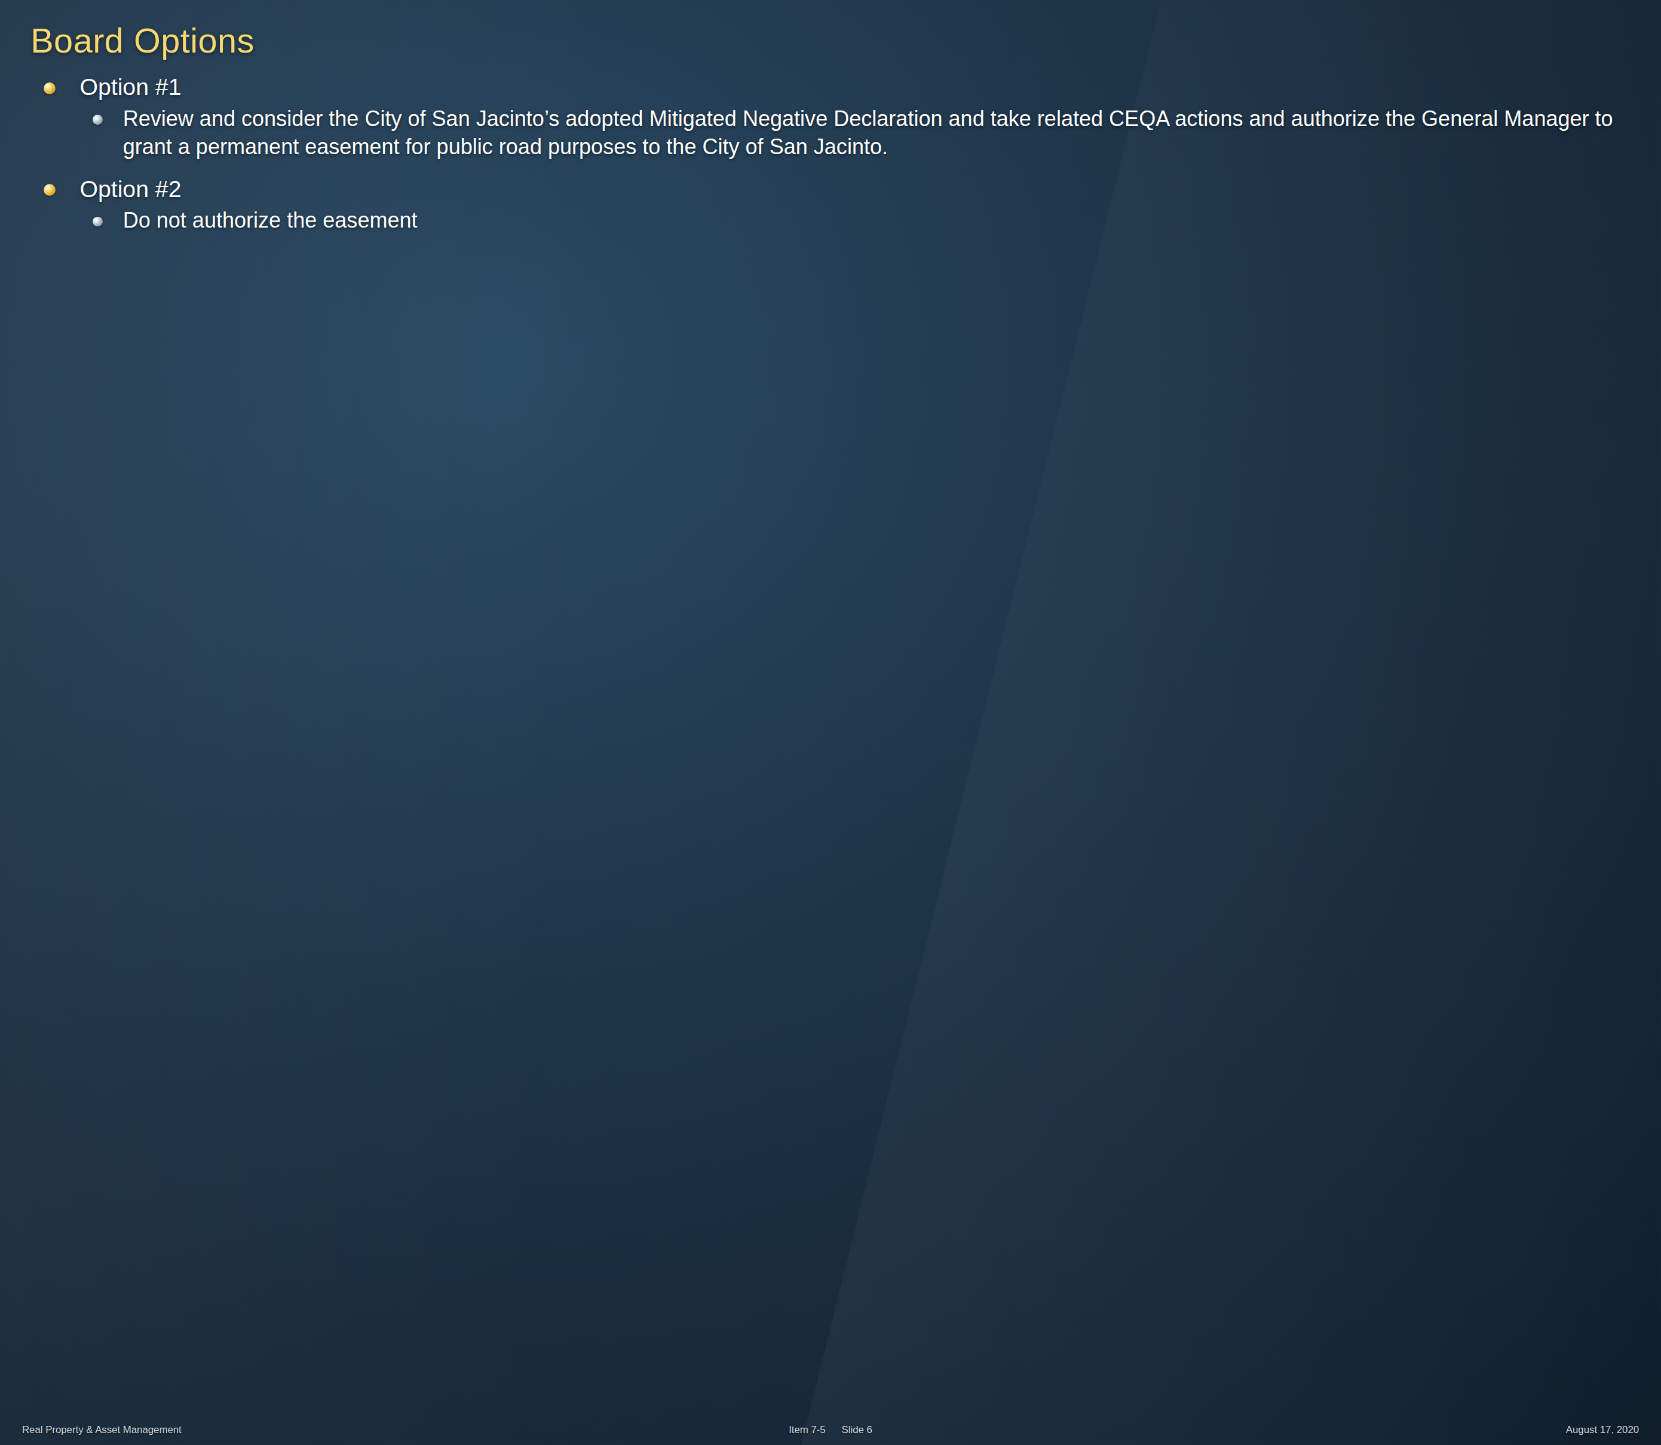Board Options
Option #1
Review and consider the City of San Jacinto’s adopted Mitigated Negative Declaration and take related CEQA actions and authorize the General Manager to grant a permanent easement for public road purposes to the City of San Jacinto.
Option #2
Do not authorize the easement
Real Property & Asset Management
Item 7-5 Slide 6
August 17, 2020